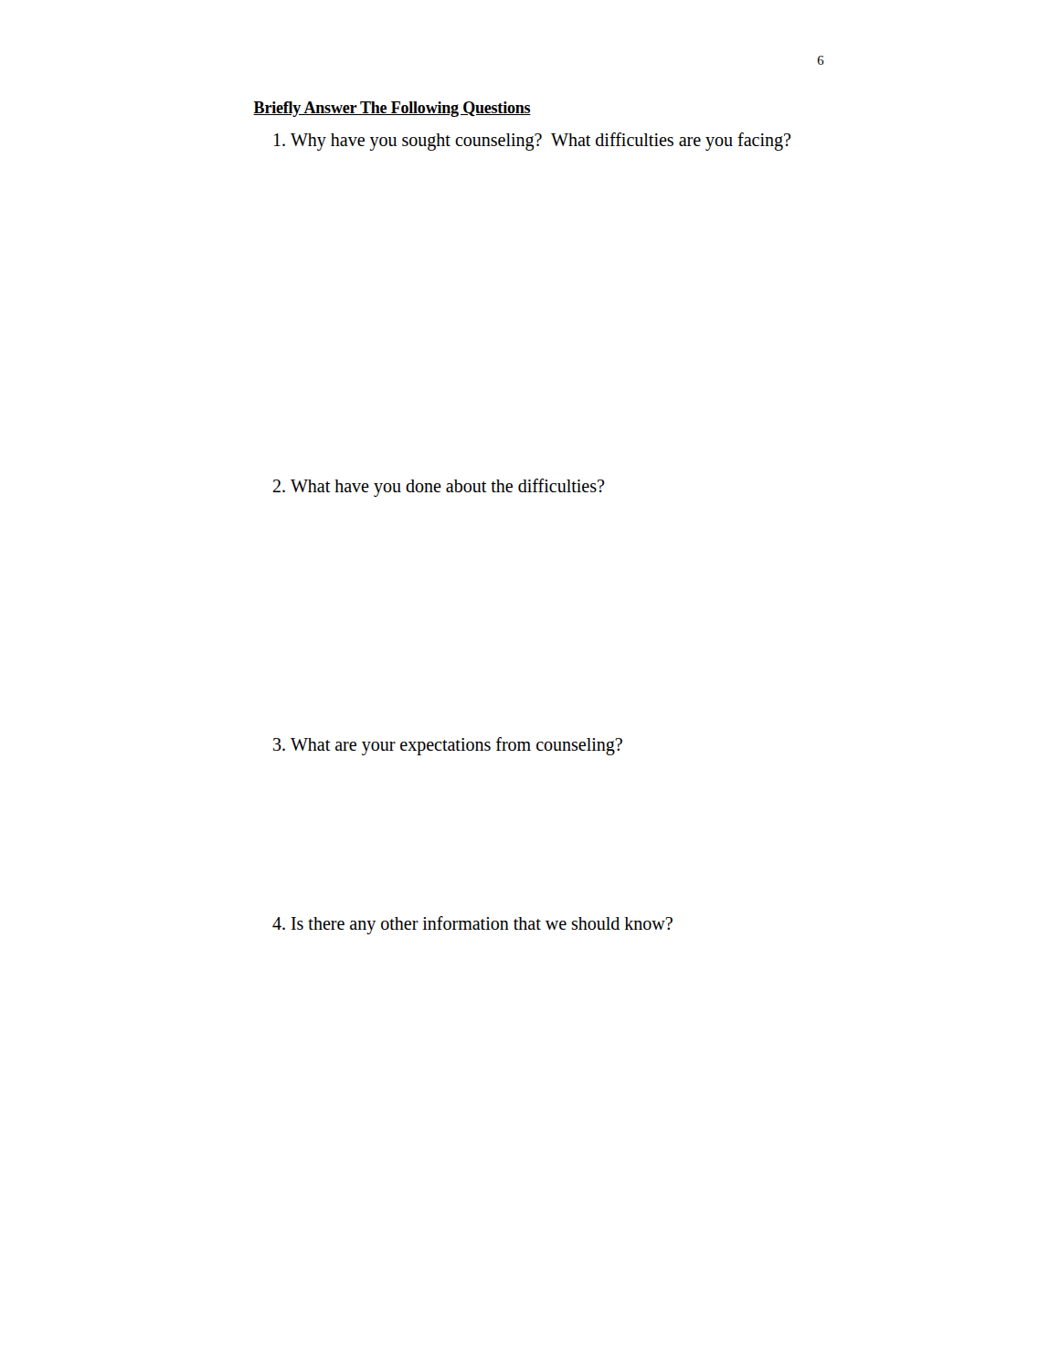6
Briefly Answer The Following Questions
Why have you sought counseling? What difficulties are you facing?
What have you done about the difficulties?
What are your expectations from counseling?
Is there any other information that we should know?